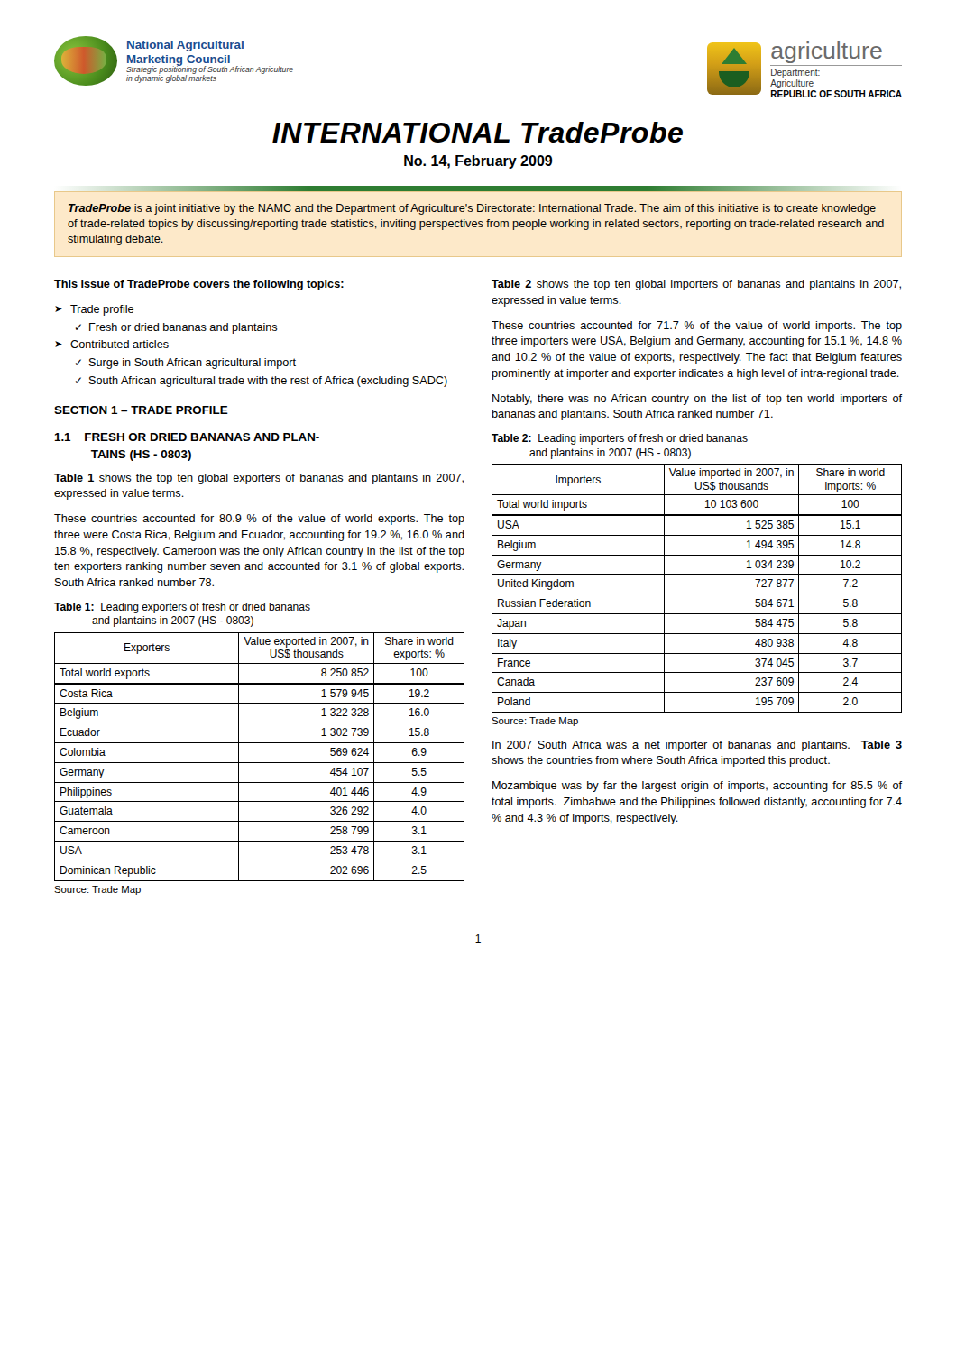National Agricultural
Marketing Council
Strategic positioning of South African Agriculture
in dynamic global markets
agriculture
Department:
Agriculture
REPUBLIC OF SOUTH AFRICA
INTERNATIONAL TradeProbe
No. 14, February 2009
TradeProbe is a joint initiative by the NAMC and the Department of Agriculture's Directorate: International Trade. The aim of this initiative is to create knowledge of trade-related topics by discussing/reporting trade statistics, inviting perspectives from people working in related sectors, reporting on trade-related research and stimulating debate.
This issue of TradeProbe covers the following topics:
Trade profile
Fresh or dried bananas and plantains
Contributed articles
Surge in South African agricultural import
South African agricultural trade with the rest of Africa (excluding SADC)
SECTION 1 – TRADE PROFILE
1.1 FRESH OR DRIED BANANAS AND PLAN-
TAINS (HS - 0803)
Table 1 shows the top ten global exporters of bananas and plantains in 2007, expressed in value terms.
These countries accounted for 80.9 % of the value of world exports. The top three were Costa Rica, Belgium and Ecuador, accounting for 19.2 %, 16.0 % and 15.8 %, respectively. Cameroon was the only African country in the list of the top ten exporters ranking number seven and accounted for 3.1 % of global exports. South Africa ranked number 78.
Table 1: Leading exporters of fresh or dried bananasand plantains in 2007 (HS - 0803)
| Exporters | Value exported in 2007, in US$ thousands | Share in world exports: % |
| --- | --- | --- |
| Total world exports | 8 250 852 | 100 |
| Costa Rica | 1 579 945 | 19.2 |
| Belgium | 1 322 328 | 16.0 |
| Ecuador | 1 302 739 | 15.8 |
| Colombia | 569 624 | 6.9 |
| Germany | 454 107 | 5.5 |
| Philippines | 401 446 | 4.9 |
| Guatemala | 326 292 | 4.0 |
| Cameroon | 258 799 | 3.1 |
| USA | 253 478 | 3.1 |
| Dominican Republic | 202 696 | 2.5 |
Source: Trade Map
Table 2 shows the top ten global importers of bananas and plantains in 2007, expressed in value terms.
These countries accounted for 71.7 % of the value of world imports. The top three importers were USA, Belgium and Germany, accounting for 15.1 %, 14.8 % and 10.2 % of the value of exports, respectively. The fact that Belgium features prominently at importer and exporter indicates a high level of intra-regional trade.
Notably, there was no African country on the list of top ten world importers of bananas and plantains. South Africa ranked number 71.
Table 2: Leading importers of fresh or dried bananasand plantains in 2007 (HS - 0803)
| Importers | Value imported in 2007, in US$ thousands | Share in world imports: % |
| --- | --- | --- |
| Total world imports | 10 103 600 | 100 |
| USA | 1 525 385 | 15.1 |
| Belgium | 1 494 395 | 14.8 |
| Germany | 1 034 239 | 10.2 |
| United Kingdom | 727 877 | 7.2 |
| Russian Federation | 584 671 | 5.8 |
| Japan | 584 475 | 5.8 |
| Italy | 480 938 | 4.8 |
| France | 374 045 | 3.7 |
| Canada | 237 609 | 2.4 |
| Poland | 195 709 | 2.0 |
Source: Trade Map
In 2007 South Africa was a net importer of bananas and plantains. Table 3 shows the countries from where South Africa imported this product.
Mozambique was by far the largest origin of imports, accounting for 85.5 % of total imports. Zimbabwe and the Philippines followed distantly, accounting for 7.4 % and 4.3 % of imports, respectively.
1